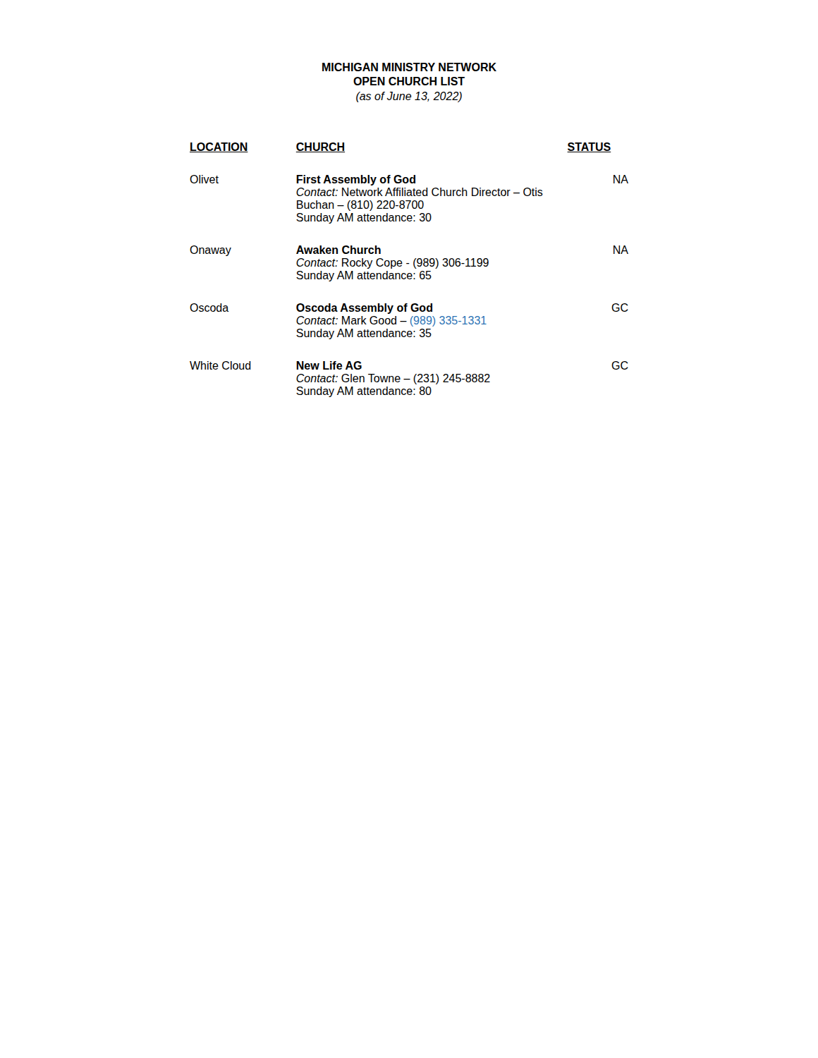MICHIGAN MINISTRY NETWORK
OPEN CHURCH LIST
(as of June 13, 2022)
| LOCATION | CHURCH | STATUS |
| --- | --- | --- |
| Olivet | First Assembly of God Contact: Network Affiliated Church Director – Otis Buchan – (810) 220-8700 Sunday AM attendance: 30 | NA |
| Onaway | Awaken Church Contact: Rocky Cope - (989) 306-1199 Sunday AM attendance: 65 | NA |
| Oscoda | Oscoda Assembly of God Contact: Mark Good – (989) 335-1331 Sunday AM attendance: 35 | GC |
| White Cloud | New Life AG Contact: Glen Towne – (231) 245-8882 Sunday AM attendance: 80 | GC |